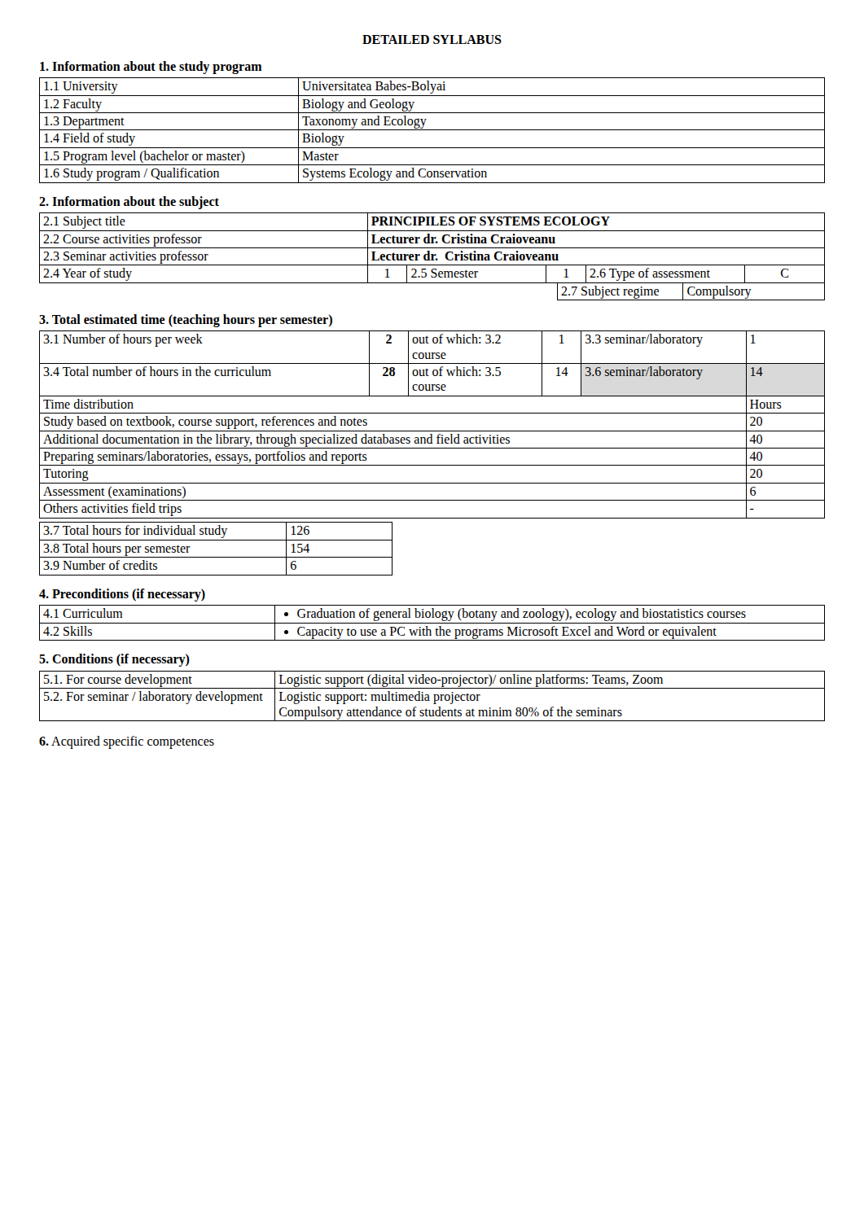DETAILED SYLLABUS
1. Information about the study program
| 1.1 University | Universitatea Babes-Bolyai |
| 1.2 Faculty | Biology and Geology |
| 1.3 Department | Taxonomy and Ecology |
| 1.4 Field of study | Biology |
| 1.5 Program level (bachelor or master) | Master |
| 1.6 Study program / Qualification | Systems Ecology and Conservation |
2. Information about the subject
| 2.1 Subject title | PRINCIPILES OF SYSTEMS ECOLOGY |
| 2.2 Course activities professor | Lecturer dr. Cristina Craioveanu |
| 2.3 Seminar activities professor | Lecturer dr. Cristina Craioveanu |
| 2.4 Year of study | 1 | 2.5 Semester | 1 | 2.6 Type of assessment | C |
| | 2.7 Subject regime | Compulsory |
3. Total estimated time (teaching hours per semester)
| 3.1 Number of hours per week | 2 | out of which: 3.2 course | 1 | 3.3 seminar/laboratory | 1 |
| 3.4 Total number of hours in the curriculum | 28 | out of which: 3.5 course | 14 | 3.6 seminar/laboratory | 14 |
| Time distribution | Hours |
| Study based on textbook, course support, references and notes | 20 |
| Additional documentation in the library, through specialized databases and field activities | 40 |
| Preparing seminars/laboratories, essays, portfolios and reports | 40 |
| Tutoring | 20 |
| Assessment (examinations) | 6 |
| Others activities field trips | - |
| 3.7 Total hours for individual study | 126 |
| 3.8 Total hours per semester | 154 |
| 3.9 Number of credits | 6 |
4. Preconditions (if necessary)
| 4.1 Curriculum | Graduation of general biology (botany and zoology), ecology and biostatistics courses |
| 4.2 Skills | Capacity to use a PC with the programs Microsoft Excel and Word or equivalent |
5. Conditions (if necessary)
| 5.1. For course development | Logistic support (digital video-projector)/ online platforms: Teams, Zoom |
| 5.2. For seminar / laboratory development | Logistic support: multimedia projector Compulsory attendance of students at minim 80% of the seminars |
6. Acquired specific competences